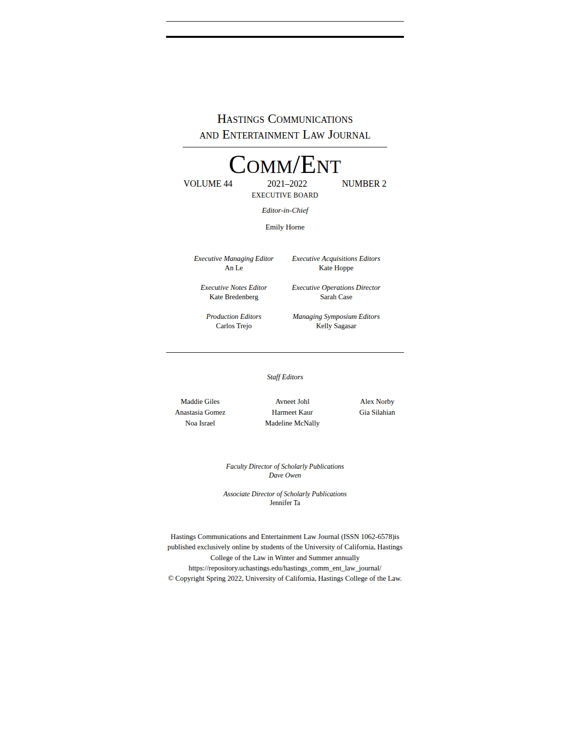Hastings Communications
and Entertainment Law Journal
Comm/Ent
VOLUME 44 2021–2022 NUMBER 2
EXECUTIVE BOARD
Editor-in-Chief
Emily Horne
| Executive Managing Editor An Le | Executive Acquisitions Editors Kate Hoppe |
| Executive Notes Editor Kate Bredenberg | Executive Operations Director Sarah Case |
| Production Editors Carlos Trejo | Managing Symposium Editors Kelly Sagasar |
Staff Editors
| Maddie Giles | Avneet Johl | Alex Norby |
| Anastasia Gomez | Harmeet Kaur | Gia Silahian |
| Noa Israel | Madeline McNally | |
Faculty Director of Scholarly Publications
Dave Owen
Associate Director of Scholarly Publications
Jennifer Ta
Hastings Communications and Entertainment Law Journal (ISSN 1062-6578)is published exclusively online by students of the University of California, Hastings College of the Law in Winter and Summer annually https://repository.uchastings.edu/hastings_comm_ent_law_journal/
© Copyright Spring 2022, University of California, Hastings College of the Law.